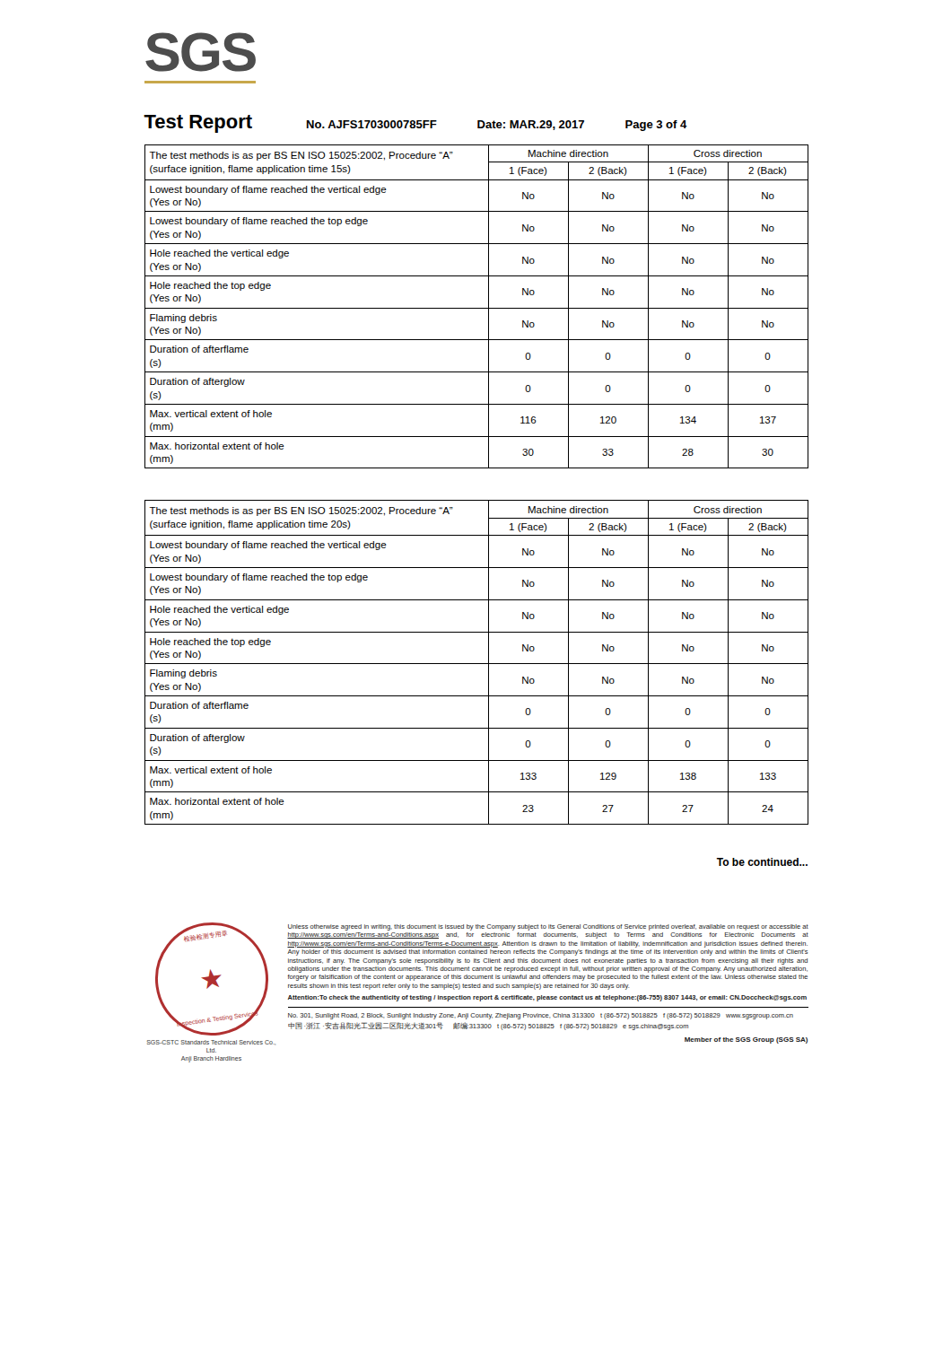SGS
Test Report No. AJFS1703000785FF Date: MAR.29, 2017 Page 3 of 4
| The test methods is as per BS EN ISO 15025:2002, Procedure “A” (surface ignition, flame application time 15s) | Machine direction | Cross direction |
| --- | --- | --- |
| 1 (Face) | 2 (Back) | 1 (Face) | 2 (Back) |
| Lowest boundary of flame reached the vertical edge (Yes or No) | No | No | No | No |
| Lowest boundary of flame reached the top edge (Yes or No) | No | No | No | No |
| Hole reached the vertical edge (Yes or No) | No | No | No | No |
| Hole reached the top edge (Yes or No) | No | No | No | No |
| Flaming debris (Yes or No) | No | No | No | No |
| Duration of afterflame (s) | 0 | 0 | 0 | 0 |
| Duration of afterglow (s) | 0 | 0 | 0 | 0 |
| Max. vertical extent of hole (mm) | 116 | 120 | 134 | 137 |
| Max. horizontal extent of hole (mm) | 30 | 33 | 28 | 30 |
| The test methods is as per BS EN ISO 15025:2002, Procedure “A” (surface ignition, flame application time 20s) | Machine direction | Cross direction |
| --- | --- | --- |
| 1 (Face) | 2 (Back) | 1 (Face) | 2 (Back) |
| Lowest boundary of flame reached the vertical edge (Yes or No) | No | No | No | No |
| Lowest boundary of flame reached the top edge (Yes or No) | No | No | No | No |
| Hole reached the vertical edge (Yes or No) | No | No | No | No |
| Hole reached the top edge (Yes or No) | No | No | No | No |
| Flaming debris (Yes or No) | No | No | No | No |
| Duration of afterflame (s) | 0 | 0 | 0 | 0 |
| Duration of afterglow (s) | 0 | 0 | 0 | 0 |
| Max. vertical extent of hole (mm) | 133 | 129 | 138 | 133 |
| Max. horizontal extent of hole (mm) | 23 | 27 | 27 | 24 |
To be continued...
检验检测专用章
★
Inspection & Testing Services
SGS-CSTC Standards Technical Services Co., Ltd.
Anji Branch Hardlines
Unless otherwise agreed in writing, this document is issued by the Company subject to its General Conditions of Service printed overleaf, available on request or accessible at http://www.sgs.com/en/Terms-and-Conditions.aspx and, for electronic format documents, subject to Terms and Conditions for Electronic Documents at http://www.sgs.com/en/Terms-and-Conditions/Terms-e-Document.aspx. Attention is drawn to the limitation of liability, indemnification and jurisdiction issues defined therein. Any holder of this document is advised that information contained hereon reflects the Company's findings at the time of its intervention only and within the limits of Client's instructions, if any. The Company's sole responsibility is to its Client and this document does not exonerate parties to a transaction from exercising all their rights and obligations under the transaction documents. This document cannot be reproduced except in full, without prior written approval of the Company. Any unauthorized alteration, forgery or falsification of the content or appearance of this document is unlawful and offenders may be prosecuted to the fullest extent of the law. Unless otherwise stated the results shown in this test report refer only to the sample(s) tested and such sample(s) are retained for 30 days only.
Attention:To check the authenticity of testing / inspection report & certificate, please contact us at telephone:(86-755) 8307 1443, or email: CN.Doccheck@sgs.com
No. 301, Sunlight Road, 2 Block, Sunlight Industry Zone, Anji County, Zhejiang Province, China 313300 t (86-572) 5018825 f (86-572) 5018829 www.sgsgroup.com.cn
中国 ·浙江 ·安吉县阳光工业园二区阳光大道301号 邮编:313300 t (86-572) 5018825 f (86-572) 5018829 e sgs.china@sgs.com
Member of the SGS Group (SGS SA)